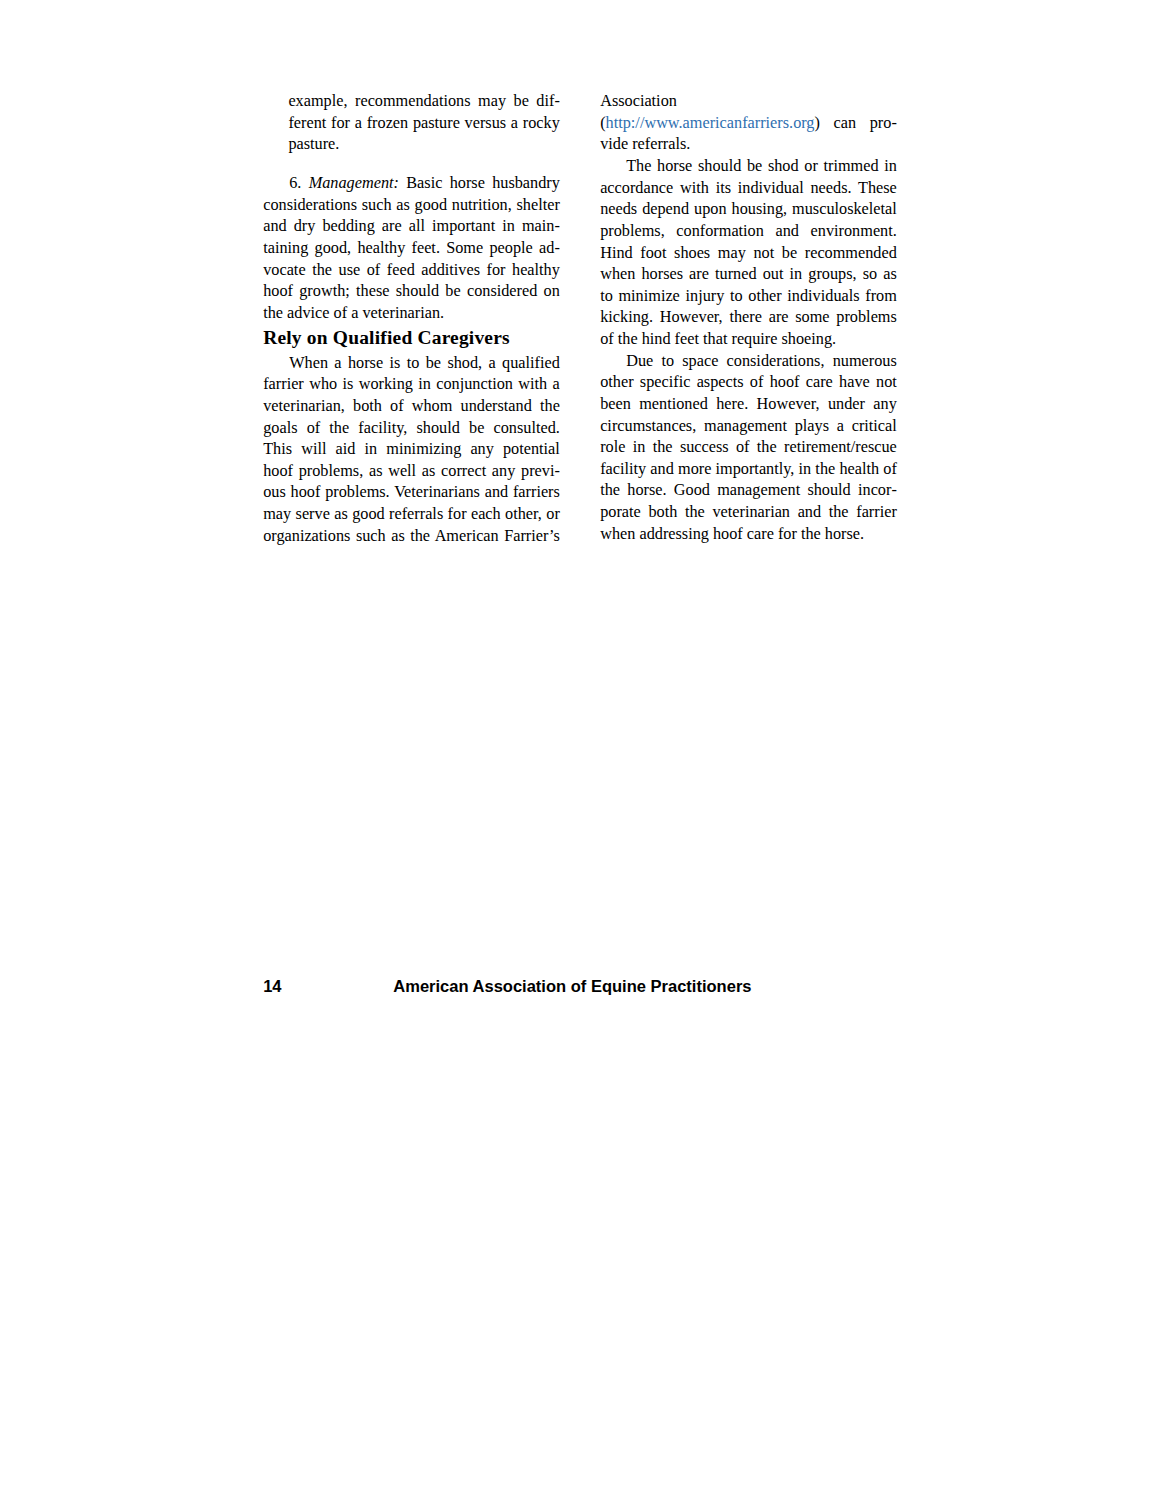example, recommendations may be different for a frozen pasture versus a rocky pasture.
6. Management: Basic horse husbandry considerations such as good nutrition, shelter and dry bedding are all important in maintaining good, healthy feet. Some people advocate the use of feed additives for healthy hoof growth; these should be considered on the advice of a veterinarian.
Rely on Qualified Caregivers
When a horse is to be shod, a qualified farrier who is working in conjunction with a veterinarian, both of whom understand the goals of the facility, should be consulted. This will aid in minimizing any potential hoof problems, as well as correct any previous hoof problems. Veterinarians and farriers may serve as good referrals for each other, or organizations such as the American Farrier’s Association (http://www.americanfarriers.org) can provide referrals.
The horse should be shod or trimmed in accordance with its individual needs. These needs depend upon housing, musculoskeletal problems, conformation and environment. Hind foot shoes may not be recommended when horses are turned out in groups, so as to minimize injury to other individuals from kicking. However, there are some problems of the hind feet that require shoeing.
Due to space considerations, numerous other specific aspects of hoof care have not been mentioned here. However, under any circumstances, management plays a critical role in the success of the retirement/rescue facility and more importantly, in the health of the horse. Good management should incorporate both the veterinarian and the farrier when addressing hoof care for the horse.
14
American Association of Equine Practitioners